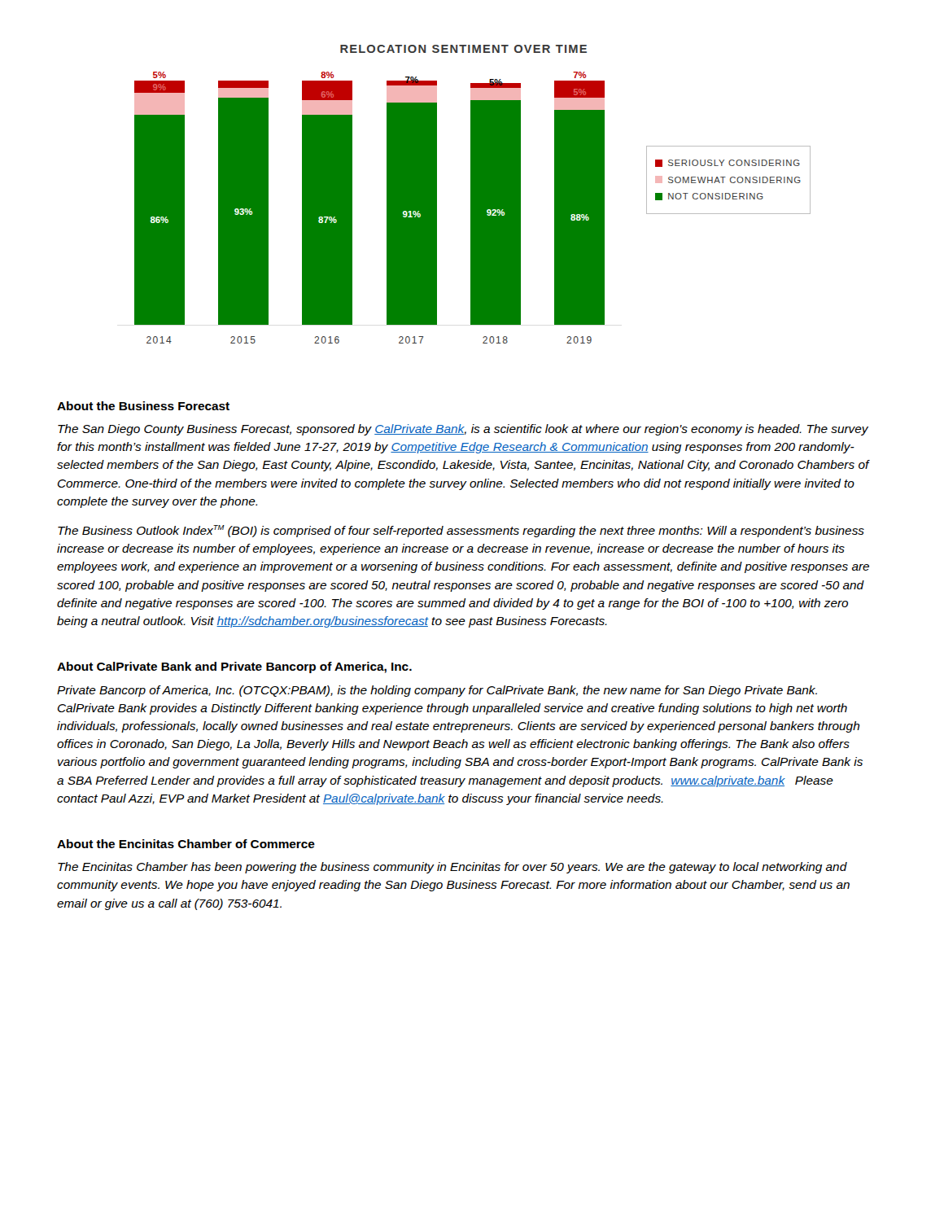RELOCATION SENTIMENT OVER TIME
5%
9%
86%
93%
8%
6%
87%
7%
91%
5%
92%
7%
5%
88%
2014 2015 2016 2017 2018 2019
SERIOUSLY CONSIDERING
SOMEWHAT CONSIDERING
NOT CONSIDERING
About the Business Forecast
The San Diego County Business Forecast, sponsored by CalPrivate Bank, is a scientific look at where our region's economy is headed. The survey for this month’s installment was fielded June 17-27, 2019 by Competitive Edge Research & Communication using responses from 200 randomly-selected members of the San Diego, East County, Alpine, Escondido, Lakeside, Vista, Santee, Encinitas, National City, and Coronado Chambers of Commerce. One-third of the members were invited to complete the survey online. Selected members who did not respond initially were invited to complete the survey over the phone.
The Business Outlook IndexTM (BOI) is comprised of four self-reported assessments regarding the next three months: Will a respondent’s business increase or decrease its number of employees, experience an increase or a decrease in revenue, increase or decrease the number of hours its employees work, and experience an improvement or a worsening of business conditions. For each assessment, definite and positive responses are scored 100, probable and positive responses are scored 50, neutral responses are scored 0, probable and negative responses are scored -50 and definite and negative responses are scored -100. The scores are summed and divided by 4 to get a range for the BOI of -100 to +100, with zero being a neutral outlook. Visit http://sdchamber.org/businessforecast to see past Business Forecasts.
About CalPrivate Bank and Private Bancorp of America, Inc.
Private Bancorp of America, Inc. (OTCQX:PBAM), is the holding company for CalPrivate Bank, the new name for San Diego Private Bank. CalPrivate Bank provides a Distinctly Different banking experience through unparalleled service and creative funding solutions to high net worth individuals, professionals, locally owned businesses and real estate entrepreneurs. Clients are serviced by experienced personal bankers through offices in Coronado, San Diego, La Jolla, Beverly Hills and Newport Beach as well as efficient electronic banking offerings. The Bank also offers various portfolio and government guaranteed lending programs, including SBA and cross-border Export-Import Bank programs. CalPrivate Bank is a SBA Preferred Lender and provides a full array of sophisticated treasury management and deposit products. www.calprivate.bank Please contact Paul Azzi, EVP and Market President at Paul@calprivate.bank to discuss your financial service needs.
About the Encinitas Chamber of Commerce
The Encinitas Chamber has been powering the business community in Encinitas for over 50 years. We are the gateway to local networking and community events. We hope you have enjoyed reading the San Diego Business Forecast. For more information about our Chamber, send us an email or give us a call at (760) 753-6041.